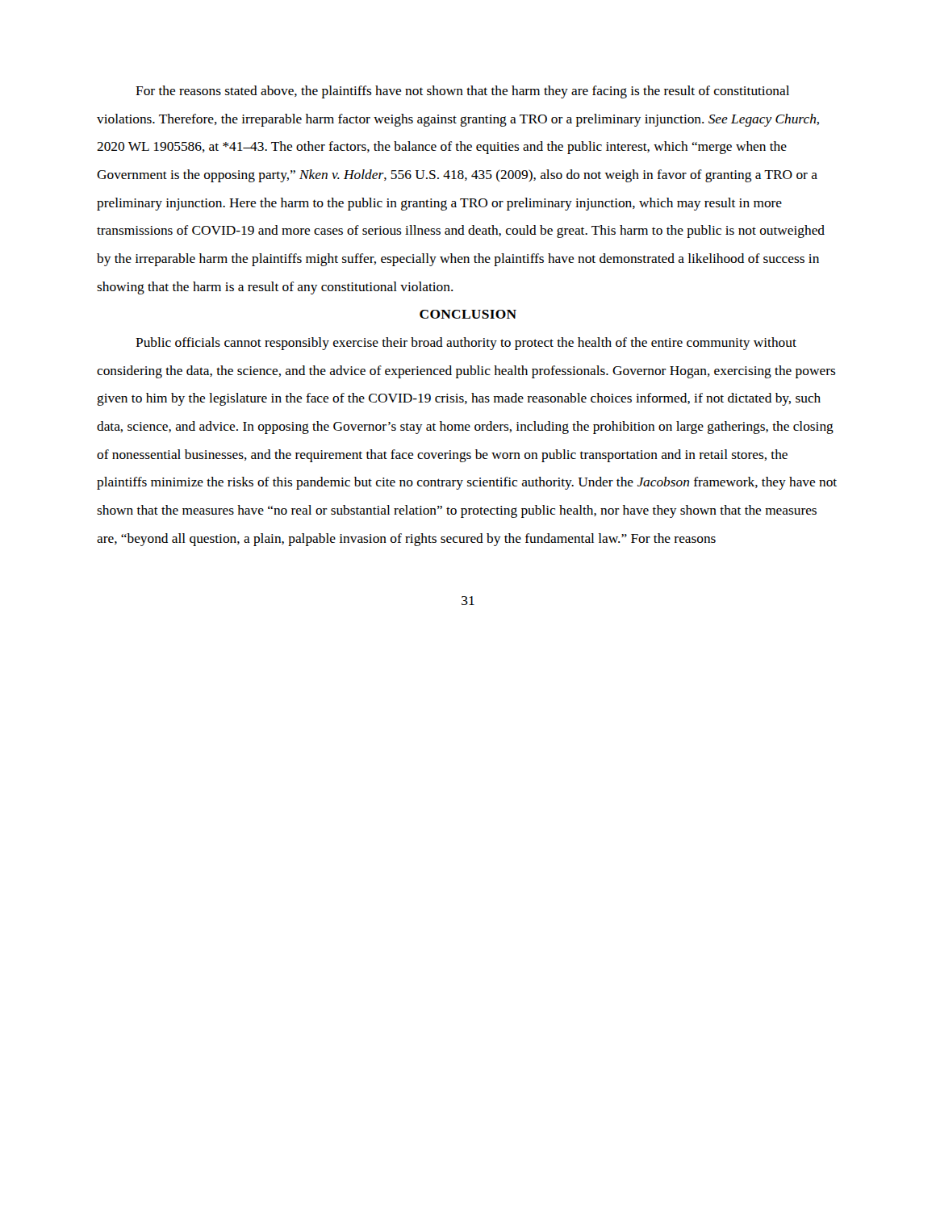For the reasons stated above, the plaintiffs have not shown that the harm they are facing is the result of constitutional violations. Therefore, the irreparable harm factor weighs against granting a TRO or a preliminary injunction. See Legacy Church, 2020 WL 1905586, at *41–43. The other factors, the balance of the equities and the public interest, which “merge when the Government is the opposing party,” Nken v. Holder, 556 U.S. 418, 435 (2009), also do not weigh in favor of granting a TRO or a preliminary injunction. Here the harm to the public in granting a TRO or preliminary injunction, which may result in more transmissions of COVID-19 and more cases of serious illness and death, could be great. This harm to the public is not outweighed by the irreparable harm the plaintiffs might suffer, especially when the plaintiffs have not demonstrated a likelihood of success in showing that the harm is a result of any constitutional violation.
CONCLUSION
Public officials cannot responsibly exercise their broad authority to protect the health of the entire community without considering the data, the science, and the advice of experienced public health professionals. Governor Hogan, exercising the powers given to him by the legislature in the face of the COVID-19 crisis, has made reasonable choices informed, if not dictated by, such data, science, and advice. In opposing the Governor’s stay at home orders, including the prohibition on large gatherings, the closing of nonessential businesses, and the requirement that face coverings be worn on public transportation and in retail stores, the plaintiffs minimize the risks of this pandemic but cite no contrary scientific authority. Under the Jacobson framework, they have not shown that the measures have “no real or substantial relation” to protecting public health, nor have they shown that the measures are, “beyond all question, a plain, palpable invasion of rights secured by the fundamental law.” For the reasons
31